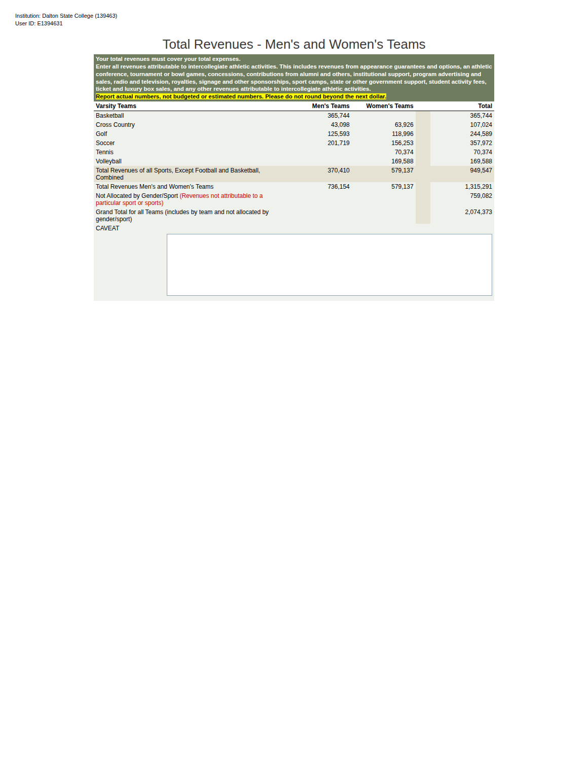Institution: Dalton State College (139463)
User ID: E1394631
Total Revenues - Men's and Women's Teams
| Your total revenues must cover your total expenses. Enter all revenues attributable to intercollegiate athletic activities. This includes revenues from appearance guarantees and options, an athletic conference, tournament or bowl games, concessions, contributions from alumni and others, institutional support, program advertising and sales, radio and television, royalties, signage and other sponsorships, sport camps, state or other government support, student activity fees, ticket and luxury box sales, and any other revenues attributable to intercollegiate athletic activities. Report actual numbers, not budgeted or estimated numbers. Please do not round beyond the next dollar. |
| Varsity Teams | Men's Teams | Women's Teams | | Total |
| Basketball | 365,744 | | | 365,744 |
| Cross Country | 43,098 | 63,926 | | 107,024 |
| Golf | 125,593 | 118,996 | | 244,589 |
| Soccer | 201,719 | 156,253 | | 357,972 |
| Tennis | | 70,374 | | 70,374 |
| Volleyball | | 169,588 | | 169,588 |
| Total Revenues of all Sports, Except Football and Basketball, Combined | 370,410 | 579,137 | | 949,547 |
| Total Revenues Men's and Women's Teams | 736,154 | 579,137 | | 1,315,291 |
| Not Allocated by Gender/Sport (Revenues not attributable to a particular sport or sports) | | | | 759,082 |
| Grand Total for all Teams (includes by team and not allocated by gender/sport) | | | | 2,074,373 |
| CAVEAT |